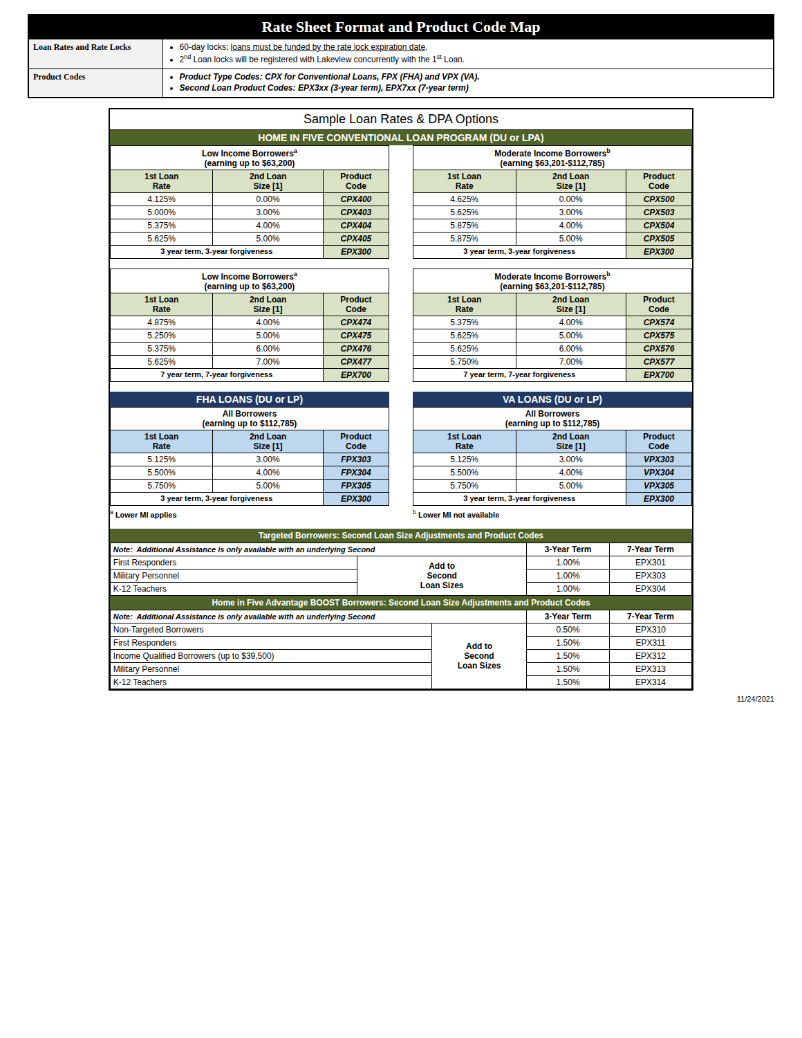| Rate Sheet Format and Product Code Map |
| Loan Rates and Rate Locks | 60-day locks; loans must be funded by the rate lock expiration date . 2 nd Loan locks will be registered with Lakeview concurrently with the 1 st Loan. |
| Product Codes | Product Type Codes: CPX for Conventional Loans, FPX (FHA) and VPX (VA). Second Loan Product Codes: EPX3xx (3-year term), EPX7xx (7-year term) |
Sample Loan Rates & DPA Options
HOME IN FIVE CONVENTIONAL LOAN PROGRAM (DU or LPA)
| / Low Income Borrowers a (earning up to $63,200) / / 1st Loan Rate / 2nd Loan Size [1] / Product Code / / 4.125% / 0.00% / CPX400 / / 5.000% / 3.00% / CPX403 / / 5.375% / 4.00% / CPX404 / / 5.625% / 5.00% / CPX405 / / 3 year term, 3-year forgiveness / EPX300 / | | / Moderate Income Borrowers b (earning $63,201-$112,785) / / 1st Loan Rate / 2nd Loan Size [1] / Product Code / / 4.625% / 0.00% / CPX500 / / 5.625% / 3.00% / CPX503 / / 5.875% / 4.00% / CPX504 / / 5.875% / 5.00% / CPX505 / / 3 year term, 3-year forgiveness / EPX300 / |
| / Low Income Borrowers a (earning up to $63,200) / / 1st Loan Rate / 2nd Loan Size [1] / Product Code / / 4.875% / 4.00% / CPX474 / / 5.250% / 5.00% / CPX475 / / 5.375% / 6.00% / CPX476 / / 5.625% / 7.00% / CPX477 / / 7 year term, 7-year forgiveness / EPX700 / | | / Moderate Income Borrowers b (earning $63,201-$112,785) / / 1st Loan Rate / 2nd Loan Size [1] / Product Code / / 5.375% / 4.00% / CPX574 / / 5.625% / 5.00% / CPX575 / / 5.625% / 6.00% / CPX576 / / 5.750% / 7.00% / CPX577 / / 7 year term, 7-year forgiveness / EPX700 / |
| FHA LOANS (DU or LP) / All Borrowers (earning up to $112,785) / / 1st Loan Rate / 2nd Loan Size [1] / Product Code / / 5.125% / 3.00% / FPX303 / / 5.500% / 4.00% / FPX304 / / 5.750% / 5.00% / FPX305 / / 3 year term, 3-year forgiveness / EPX300 / a Lower MI applies | | VA LOANS (DU or LP) / All Borrowers (earning up to $112,785) / / 1st Loan Rate / 2nd Loan Size [1] / Product Code / / 5.125% / 3.00% / VPX303 / / 5.500% / 4.00% / VPX304 / / 5.750% / 5.00% / VPX305 / / 3 year term, 3-year forgiveness / EPX300 / b Lower MI not available |
Targeted Borrowers: Second Loan Size Adjustments and Product Codes
| Note: Additional Assistance is only available with an underlying Second | 3-Year Term | 7-Year Term |
| First Responders | Add to Second Loan Sizes | 1.00% | EPX301 |
| Military Personnel | 1.00% | EPX303 |
| K-12 Teachers | 1.00% | EPX304 |
Home in Five Advantage BOOST Borrowers: Second Loan Size Adjustments and Product Codes
| Note: Additional Assistance is only available with an underlying Second | 3-Year Term | 7-Year Term |
| Non-Targeted Borrowers | Add to Second Loan Sizes | 0.50% | EPX310 |
| First Responders | 1.50% | EPX311 |
| Income Qualified Borrowers (up to $39,500) | 1.50% | EPX312 |
| Military Personnel | 1.50% | EPX313 |
| K-12 Teachers | 1.50% | EPX314 |
11/24/2021